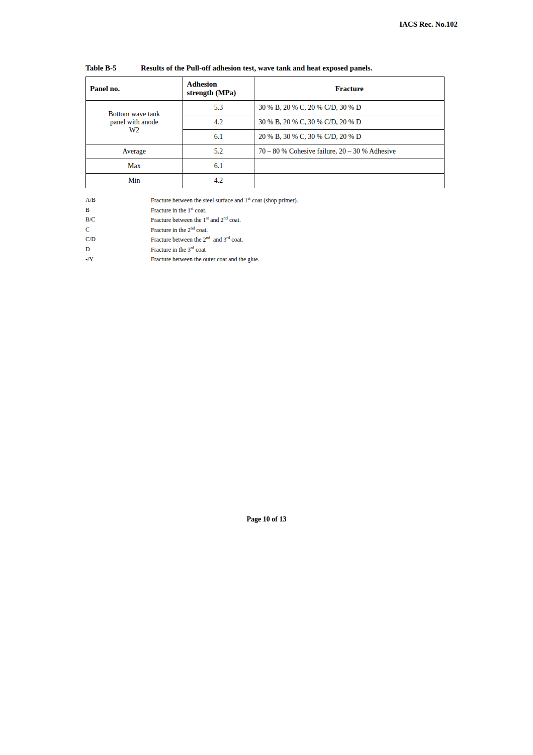IACS Rec. No.102
Table B-5 Results of the Pull-off adhesion test, wave tank and heat exposed panels.
| Panel no. | Adhesion strength (MPa) | Fracture |
| --- | --- | --- |
| Bottom wave tank panel with anode W2 | 5.3 | 30 % B, 20 % C, 20 % C/D, 30 % D |
| 4.2 | 30 % B, 20 % C, 30 % C/D, 20 % D |
| 6.1 | 20 % B, 30 % C, 30 % C/D, 20 % D |
| Average | 5.2 | 70 – 80 % Cohesive failure, 20 – 30 % Adhesive |
| Max | 6.1 | |
| Min | 4.2 | |
A/B Fracture between the steel surface and 1st coat (shop primer).
BFracture in the 1st coat.
B/C Fracture between the 1st and 2nd coat.
CFracture in the 2nd coat.
C/D Fracture between the 2nd and 3rd coat.
DFracture in the 3rd coat
-/Y Fracture between the outer coat and the glue.
Page 10 of 13